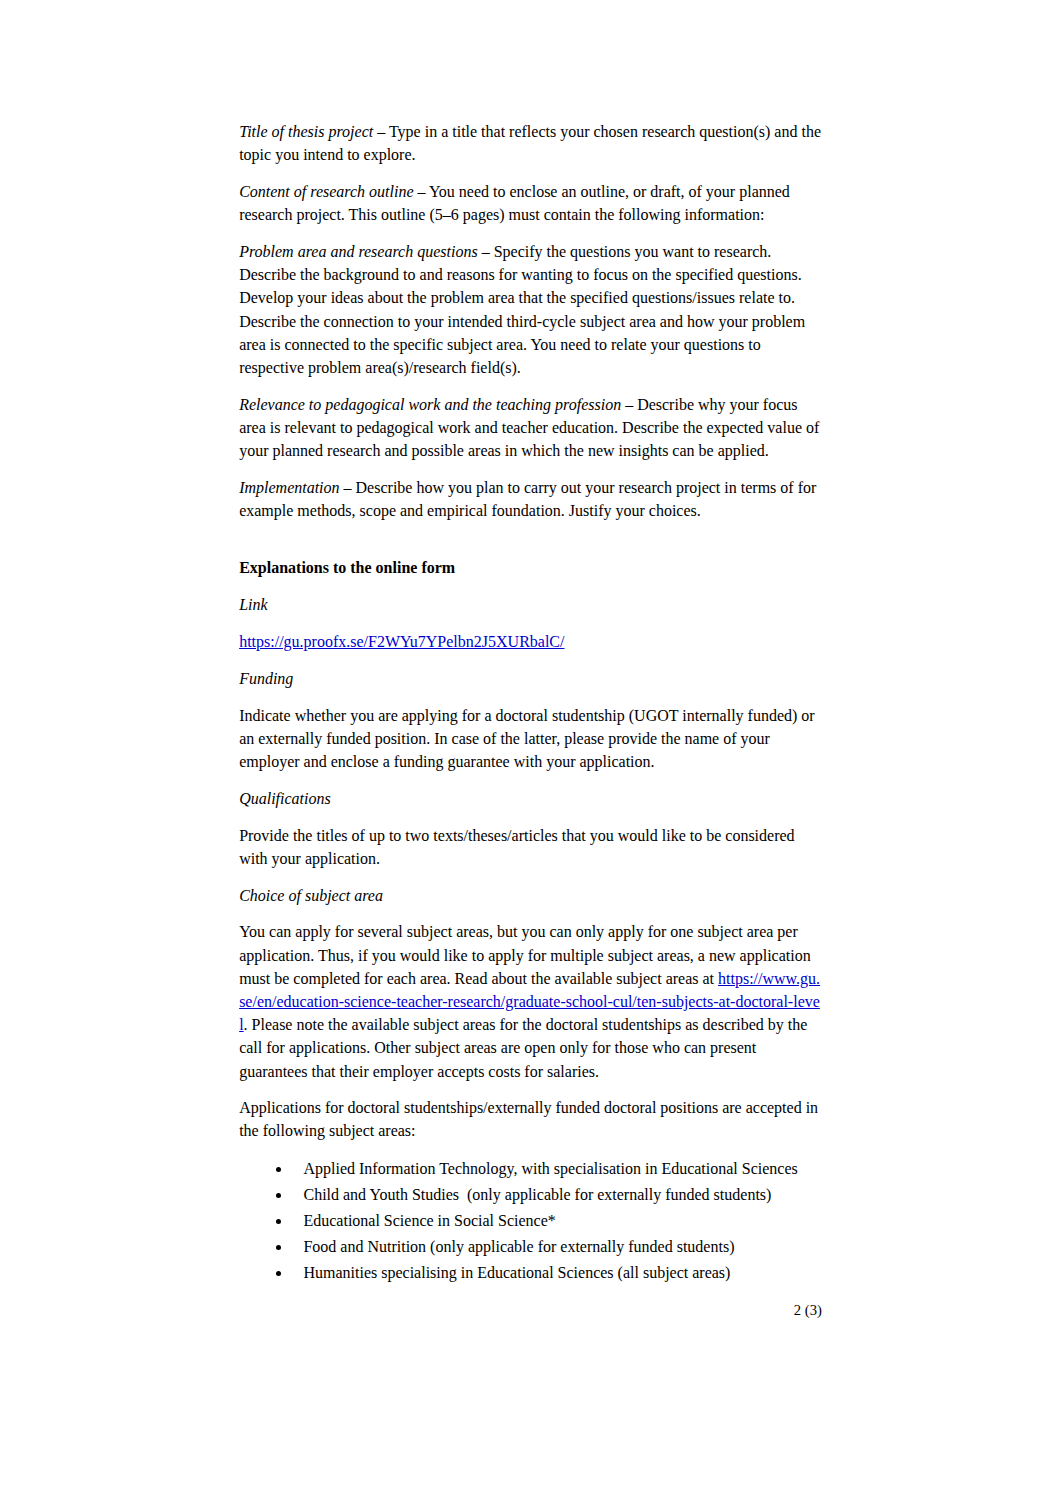Title of thesis project – Type in a title that reflects your chosen research question(s) and the topic you intend to explore.
Content of research outline – You need to enclose an outline, or draft, of your planned research project. This outline (5–6 pages) must contain the following information:
Problem area and research questions – Specify the questions you want to research. Describe the background to and reasons for wanting to focus on the specified questions. Develop your ideas about the problem area that the specified questions/issues relate to. Describe the connection to your intended third-cycle subject area and how your problem area is connected to the specific subject area. You need to relate your questions to respective problem area(s)/research field(s).
Relevance to pedagogical work and the teaching profession – Describe why your focus area is relevant to pedagogical work and teacher education. Describe the expected value of your planned research and possible areas in which the new insights can be applied.
Implementation – Describe how you plan to carry out your research project in terms of for example methods, scope and empirical foundation. Justify your choices.
Explanations to the online form
Link
https://gu.proofx.se/F2WYu7YPelbn2J5XURbalC/
Funding
Indicate whether you are applying for a doctoral studentship (UGOT internally funded) or an externally funded position. In case of the latter, please provide the name of your employer and enclose a funding guarantee with your application.
Qualifications
Provide the titles of up to two texts/theses/articles that you would like to be considered with your application.
Choice of subject area
You can apply for several subject areas, but you can only apply for one subject area per application. Thus, if you would like to apply for multiple subject areas, a new application must be completed for each area. Read about the available subject areas at https://www.gu.se/en/education-science-teacher-research/graduate-school-cul/ten-subjects-at-doctoral-level. Please note the available subject areas for the doctoral studentships as described by the call for applications. Other subject areas are open only for those who can present guarantees that their employer accepts costs for salaries.
Applications for doctoral studentships/externally funded doctoral positions are accepted in the following subject areas:
Applied Information Technology, with specialisation in Educational Sciences
Child and Youth Studies (only applicable for externally funded students)
Educational Science in Social Science*
Food and Nutrition (only applicable for externally funded students)
Humanities specialising in Educational Sciences (all subject areas)
2 (3)